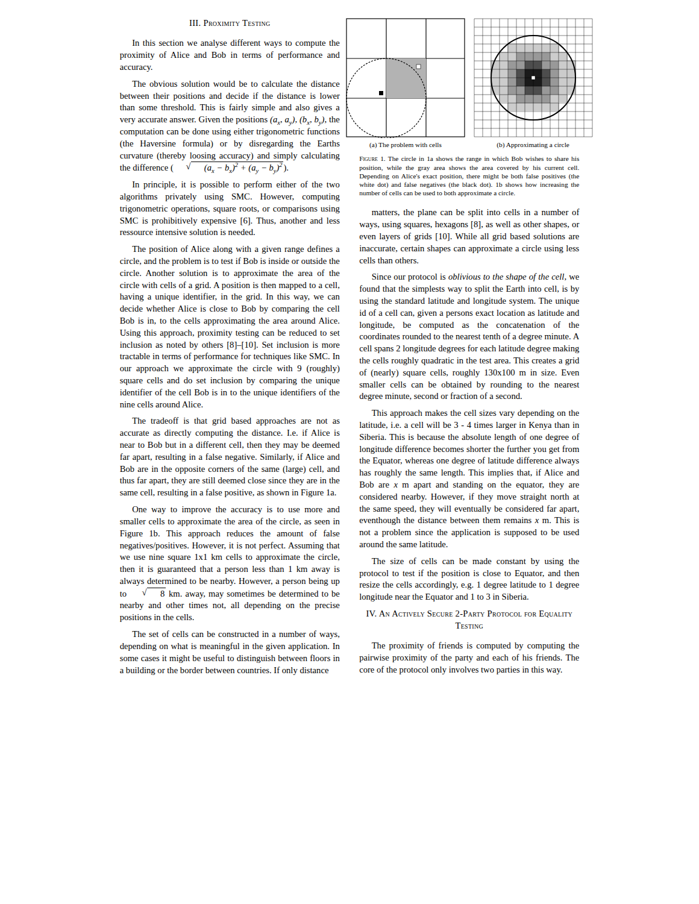III. Proximity Testing
In this section we analyse different ways to compute the proximity of Alice and Bob in terms of performance and accuracy.
The obvious solution would be to calculate the distance between their positions and decide if the distance is lower than some threshold. This is fairly simple and also gives a very accurate answer. Given the positions (ax, ay), (bx, by), the computation can be done using either trigonometric functions (the Haversine formula) or by disregarding the Earths curvature (thereby loosing accuracy) and simply calculating the difference ((ax − bx)2 + (ay − by)2).
In principle, it is possible to perform either of the two algorithms privately using SMC. However, computing trigonometric operations, square roots, or comparisons using SMC is prohibitively expensive [6]. Thus, another and less ressource intensive solution is needed.
The position of Alice along with a given range defines a circle, and the problem is to test if Bob is inside or outside the circle. Another solution is to approximate the area of the circle with cells of a grid. A position is then mapped to a cell, having a unique identifier, in the grid. In this way, we can decide whether Alice is close to Bob by comparing the cell Bob is in, to the cells approximating the area around Alice. Using this approach, proximity testing can be reduced to set inclusion as noted by others [8]–[10]. Set inclusion is more tractable in terms of performance for techniques like SMC. In our approach we approximate the circle with 9 (roughly) square cells and do set inclusion by comparing the unique identifier of the cell Bob is in to the unique identifiers of the nine cells around Alice.
The tradeoff is that grid based approaches are not as accurate as directly computing the distance. I.e. if Alice is near to Bob but in a different cell, then they may be deemed far apart, resulting in a false negative. Similarly, if Alice and Bob are in the opposite corners of the same (large) cell, and thus far apart, they are still deemed close since they are in the same cell, resulting in a false positive, as shown in Figure 1a.
One way to improve the accuracy is to use more and smaller cells to approximate the area of the circle, as seen in Figure 1b. This approach reduces the amount of false negatives/positives. However, it is not perfect. Assuming that we use nine square 1x1 km cells to approximate the circle, then it is guaranteed that a person less than 1 km away is always determined to be nearby. However, a person being up to 8 km. away, may sometimes be determined to be nearby and other times not, all depending on the precise positions in the cells.
The set of cells can be constructed in a number of ways, depending on what is meaningful in the given application. In some cases it might be useful to distinguish between floors in a building or the border between countries. If only distance
(a) The problem with cells
(b) Approximating a circle
Figure 1. The circle in 1a shows the range in which Bob wishes to share his position, while the gray area shows the area covered by his current cell. Depending on Alice's exact position, there might be both false positives (the white dot) and false negatives (the black dot). 1b shows how increasing the number of cells can be used to both approximate a circle.
matters, the plane can be split into cells in a number of ways, using squares, hexagons [8], as well as other shapes, or even layers of grids [10]. While all grid based solutions are inaccurate, certain shapes can approximate a circle using less cells than others.
Since our protocol is oblivious to the shape of the cell, we found that the simplests way to split the Earth into cell, is by using the standard latitude and longitude system. The unique id of a cell can, given a persons exact location as latitude and longitude, be computed as the concatenation of the coordinates rounded to the nearest tenth of a degree minute. A cell spans 2 longitude degrees for each latitude degree making the cells roughly quadratic in the test area. This creates a grid of (nearly) square cells, roughly 130x100 m in size. Even smaller cells can be obtained by rounding to the nearest degree minute, second or fraction of a second.
This approach makes the cell sizes vary depending on the latitude, i.e. a cell will be 3 - 4 times larger in Kenya than in Siberia. This is because the absolute length of one degree of longitude difference becomes shorter the further you get from the Equator, whereas one degree of latitude difference always has roughly the same length. This implies that, if Alice and Bob are x m apart and standing on the equator, they are considered nearby. However, if they move straight north at the same speed, they will eventually be considered far apart, eventhough the distance between them remains x m. This is not a problem since the application is supposed to be used around the same latitude.
The size of cells can be made constant by using the protocol to test if the position is close to Equator, and then resize the cells accordingly, e.g. 1 degree latitude to 1 degree longitude near the Equator and 1 to 3 in Siberia.
IV. An Actively Secure 2-Party Protocol for Equality Testing
The proximity of friends is computed by computing the pairwise proximity of the party and each of his friends. The core of the protocol only involves two parties in this way.